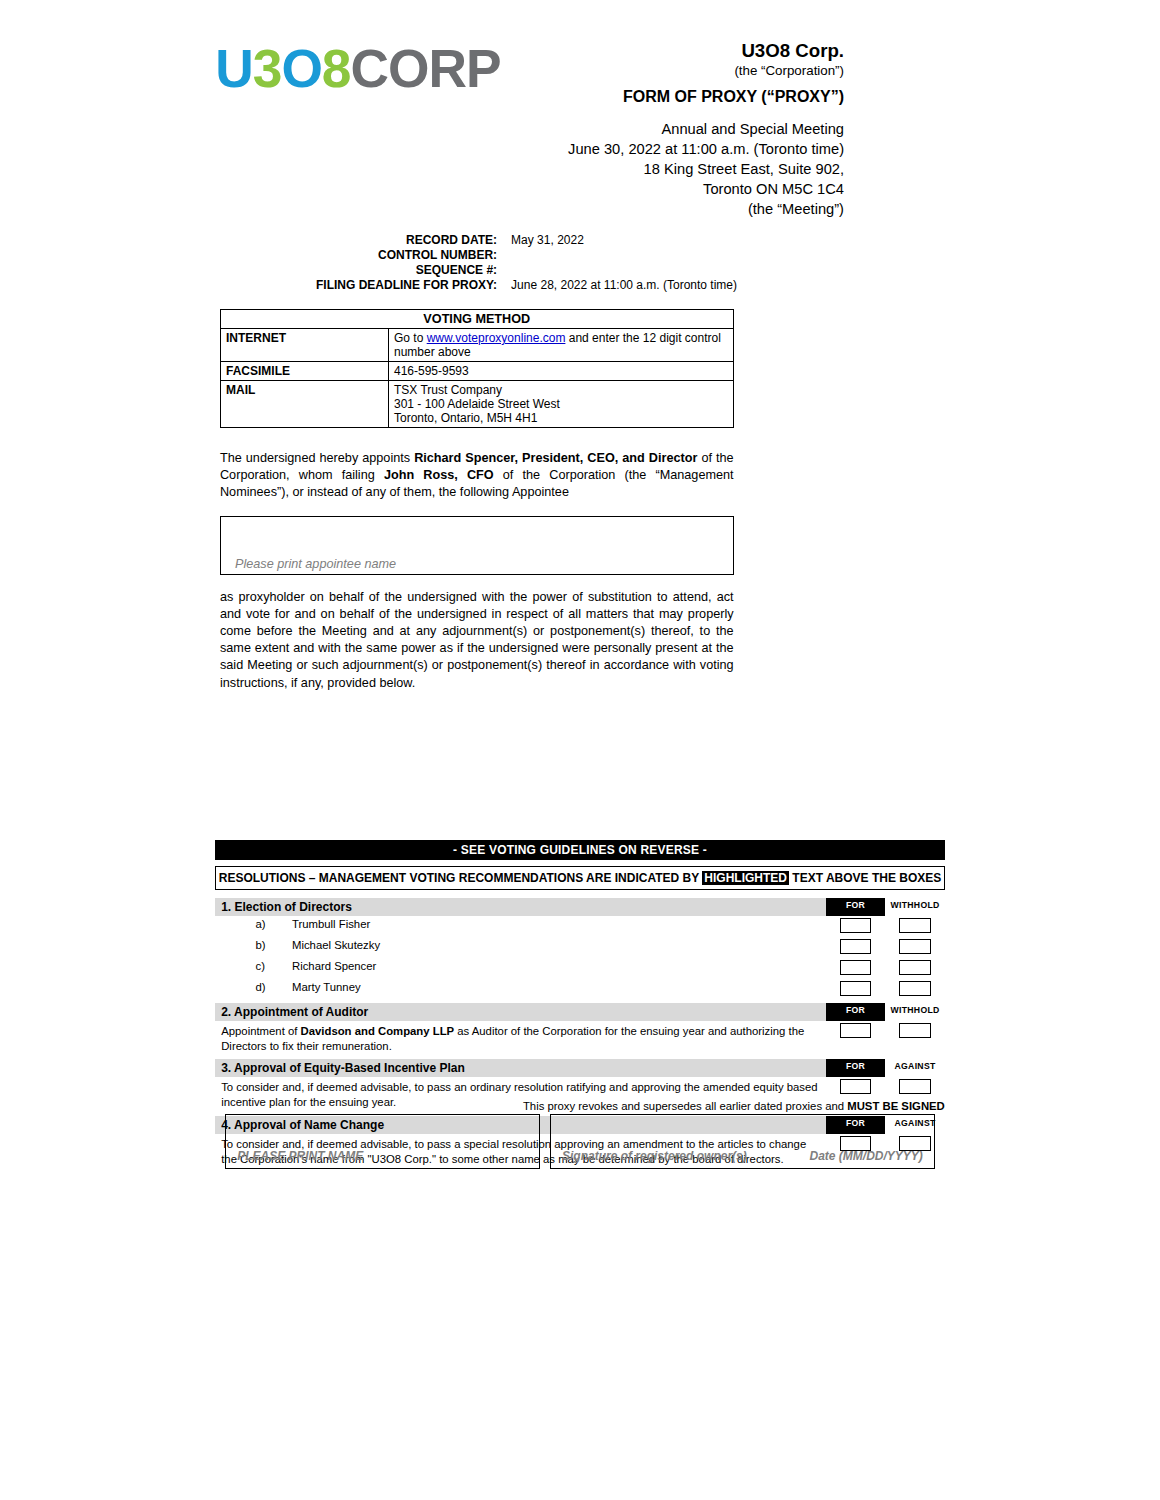U 3 O 8 CORP
U3O8 Corp.
(the “Corporation”)
FORM OF PROXY (“PROXY”)
Annual and Special Meeting
June 30, 2022 at 11:00 a.m. (Toronto time)
18 King Street East, Suite 902,
Toronto ON M5C 1C4
(the “Meeting”)
| RECORD DATE: | May 31, 2022 |
| CONTROL NUMBER: | |
| SEQUENCE #: | |
| FILING DEADLINE FOR PROXY: | June 28, 2022 at 11:00 a.m. (Toronto time) |
| VOTING METHOD |
| --- |
| INTERNET | Go to www.voteproxyonline.com and enter the 12 digit control number above |
| FACSIMILE | 416-595-9593 |
| MAIL | TSX Trust Company 301 - 100 Adelaide Street West Toronto, Ontario, M5H 4H1 |
The undersigned hereby appoints Richard Spencer, President, CEO, and Director of the Corporation, whom failing John Ross, CFO of the Corporation (the “Management Nominees”), or instead of any of them, the following Appointee
Please print appointee name
as proxyholder on behalf of the undersigned with the power of substitution to attend, act and vote for and on behalf of the undersigned in respect of all matters that may properly come before the Meeting and at any adjournment(s) or postponement(s) thereof, to the same extent and with the same power as if the undersigned were personally present at the said Meeting or such adjournment(s) or postponement(s) thereof in accordance with voting instructions, if any, provided below.
- SEE VOTING GUIDELINES ON REVERSE -
RESOLUTIONS – MANAGEMENT VOTING RECOMMENDATIONS ARE INDICATED BY HIGHLIGHTED TEXT ABOVE THE BOXES
| 1. Election of Directors | FOR | WITHHOLD |
| a) Trumbull Fisher | | |
| b) Michael Skutezky | | |
| c) Richard Spencer | | |
| d) Marty Tunney | | |
| 2. Appointment of Auditor | FOR | WITHHOLD |
| Appointment of Davidson and Company LLP as Auditor of the Corporation for the ensuing year and authorizing the Directors to fix their remuneration. | | |
| 3. Approval of Equity-Based Incentive Plan | FOR | AGAINST |
| To consider and, if deemed advisable, to pass an ordinary resolution ratifying and approving the amended equity based incentive plan for the ensuing year. | | |
| 4. Approval of Name Change | FOR | AGAINST |
| To consider and, if deemed advisable, to pass a special resolution approving an amendment to the articles to change the Corporation's name from "U3O8 Corp." to some other name as may be determined by the board of directors. | | |
This proxy revokes and supersedes all earlier dated proxies and MUST BE SIGNED
| PLEASE PRINT NAME | Signature of registered owner(s) Date (MM/DD/YYYY) |